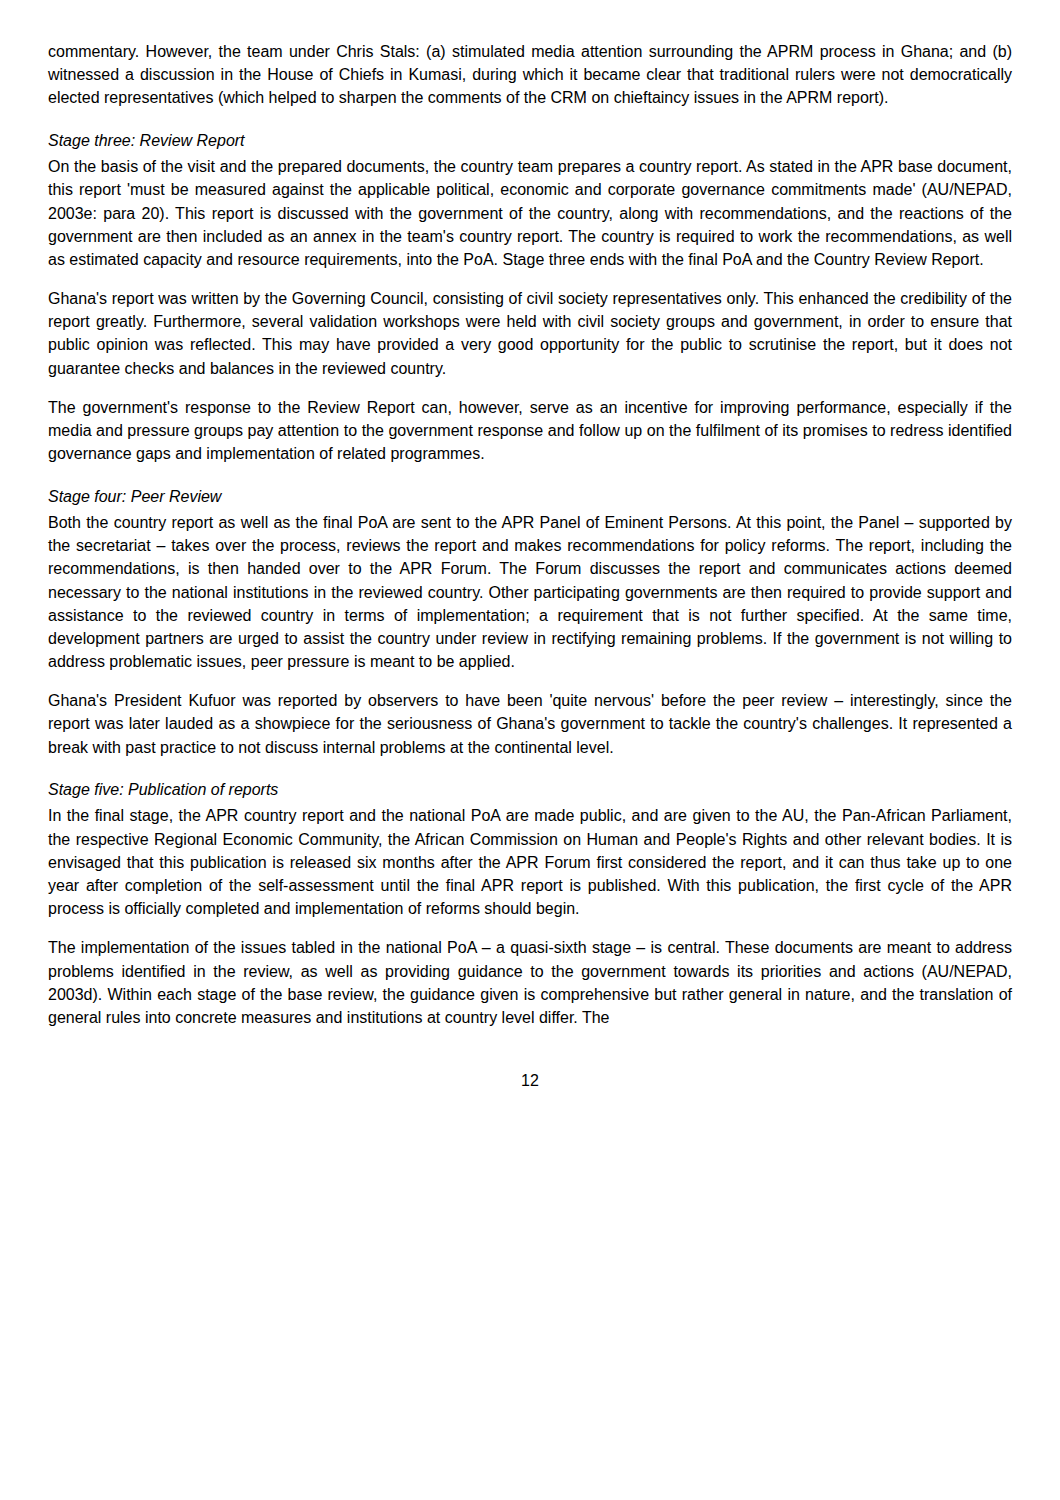commentary. However, the team under Chris Stals: (a) stimulated media attention surrounding the APRM process in Ghana; and (b) witnessed a discussion in the House of Chiefs in Kumasi, during which it became clear that traditional rulers were not democratically elected representatives (which helped to sharpen the comments of the CRM on chieftaincy issues in the APRM report).
Stage three: Review Report
On the basis of the visit and the prepared documents, the country team prepares a country report. As stated in the APR base document, this report 'must be measured against the applicable political, economic and corporate governance commitments made' (AU/NEPAD, 2003e: para 20). This report is discussed with the government of the country, along with recommendations, and the reactions of the government are then included as an annex in the team's country report. The country is required to work the recommendations, as well as estimated capacity and resource requirements, into the PoA. Stage three ends with the final PoA and the Country Review Report.
Ghana's report was written by the Governing Council, consisting of civil society representatives only. This enhanced the credibility of the report greatly. Furthermore, several validation workshops were held with civil society groups and government, in order to ensure that public opinion was reflected. This may have provided a very good opportunity for the public to scrutinise the report, but it does not guarantee checks and balances in the reviewed country.
The government's response to the Review Report can, however, serve as an incentive for improving performance, especially if the media and pressure groups pay attention to the government response and follow up on the fulfilment of its promises to redress identified governance gaps and implementation of related programmes.
Stage four: Peer Review
Both the country report as well as the final PoA are sent to the APR Panel of Eminent Persons. At this point, the Panel – supported by the secretariat – takes over the process, reviews the report and makes recommendations for policy reforms. The report, including the recommendations, is then handed over to the APR Forum. The Forum discusses the report and communicates actions deemed necessary to the national institutions in the reviewed country. Other participating governments are then required to provide support and assistance to the reviewed country in terms of implementation; a requirement that is not further specified. At the same time, development partners are urged to assist the country under review in rectifying remaining problems. If the government is not willing to address problematic issues, peer pressure is meant to be applied.
Ghana's President Kufuor was reported by observers to have been 'quite nervous' before the peer review – interestingly, since the report was later lauded as a showpiece for the seriousness of Ghana's government to tackle the country's challenges. It represented a break with past practice to not discuss internal problems at the continental level.
Stage five: Publication of reports
In the final stage, the APR country report and the national PoA are made public, and are given to the AU, the Pan-African Parliament, the respective Regional Economic Community, the African Commission on Human and People's Rights and other relevant bodies. It is envisaged that this publication is released six months after the APR Forum first considered the report, and it can thus take up to one year after completion of the self-assessment until the final APR report is published. With this publication, the first cycle of the APR process is officially completed and implementation of reforms should begin.
The implementation of the issues tabled in the national PoA – a quasi-sixth stage – is central. These documents are meant to address problems identified in the review, as well as providing guidance to the government towards its priorities and actions (AU/NEPAD, 2003d). Within each stage of the base review, the guidance given is comprehensive but rather general in nature, and the translation of general rules into concrete measures and institutions at country level differ. The
12